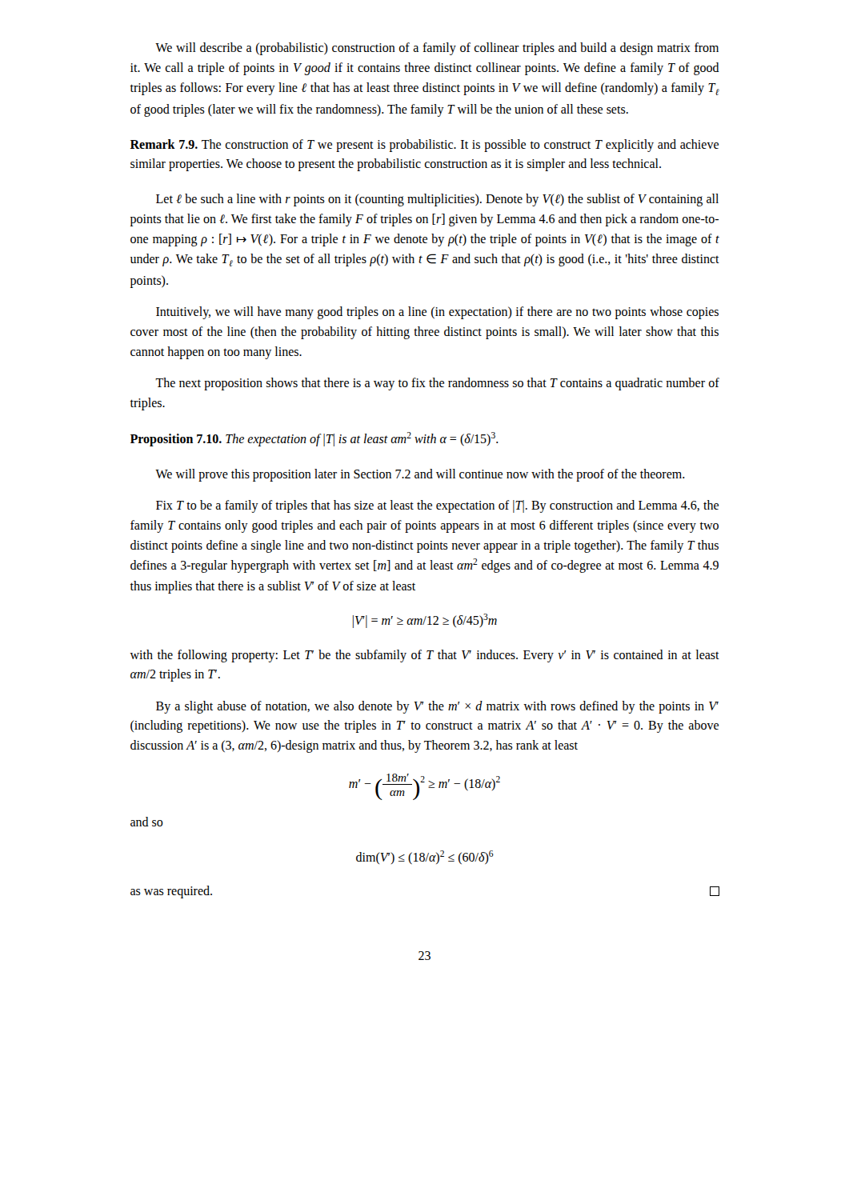We will describe a (probabilistic) construction of a family of collinear triples and build a design matrix from it. We call a triple of points in V good if it contains three distinct collinear points. We define a family T of good triples as follows: For every line ℓ that has at least three distinct points in V we will define (randomly) a family Tℓ of good triples (later we will fix the randomness). The family T will be the union of all these sets.
Remark 7.9. The construction of T we present is probabilistic. It is possible to construct T explicitly and achieve similar properties. We choose to present the probabilistic construction as it is simpler and less technical.
Let ℓ be such a line with r points on it (counting multiplicities). Denote by V(ℓ) the sublist of V containing all points that lie on ℓ. We first take the family F of triples on [r] given by Lemma 4.6 and then pick a random one-to-one mapping ρ : [r] ↦ V(ℓ). For a triple t in F we denote by ρ(t) the triple of points in V(ℓ) that is the image of t under ρ. We take Tℓ to be the set of all triples ρ(t) with t ∈ F and such that ρ(t) is good (i.e., it 'hits' three distinct points).
Intuitively, we will have many good triples on a line (in expectation) if there are no two points whose copies cover most of the line (then the probability of hitting three distinct points is small). We will later show that this cannot happen on too many lines.
The next proposition shows that there is a way to fix the randomness so that T contains a quadratic number of triples.
Proposition 7.10. The expectation of |T| is at least αm2 with α = (δ/15)3.
We will prove this proposition later in Section 7.2 and will continue now with the proof of the theorem.
Fix T to be a family of triples that has size at least the expectation of |T|. By construction and Lemma 4.6, the family T contains only good triples and each pair of points appears in at most 6 different triples (since every two distinct points define a single line and two non-distinct points never appear in a triple together). The family T thus defines a 3-regular hypergraph with vertex set [m] and at least αm2 edges and of co-degree at most 6. Lemma 4.9 thus implies that there is a sublist V′ of V of size at least
|V′| = m′ ≥ αm/12 ≥ (δ/45)3m
with the following property: Let T′ be the subfamily of T that V′ induces. Every v′ in V′ is contained in at least αm/2 triples in T′.
By a slight abuse of notation, we also denote by V′ the m′ × d matrix with rows defined by the points in V′ (including repetitions). We now use the triples in T′ to construct a matrix A′ so that A′ · V′ = 0. By the above discussion A′ is a (3, αm/2, 6)-design matrix and thus, by Theorem 3.2, has rank at least
m′ − (18m′αm)2 ≥ m′ − (18/α)2
and so
dim(V′) ≤ (18/α)2 ≤ (60/δ)6
as was required.
23